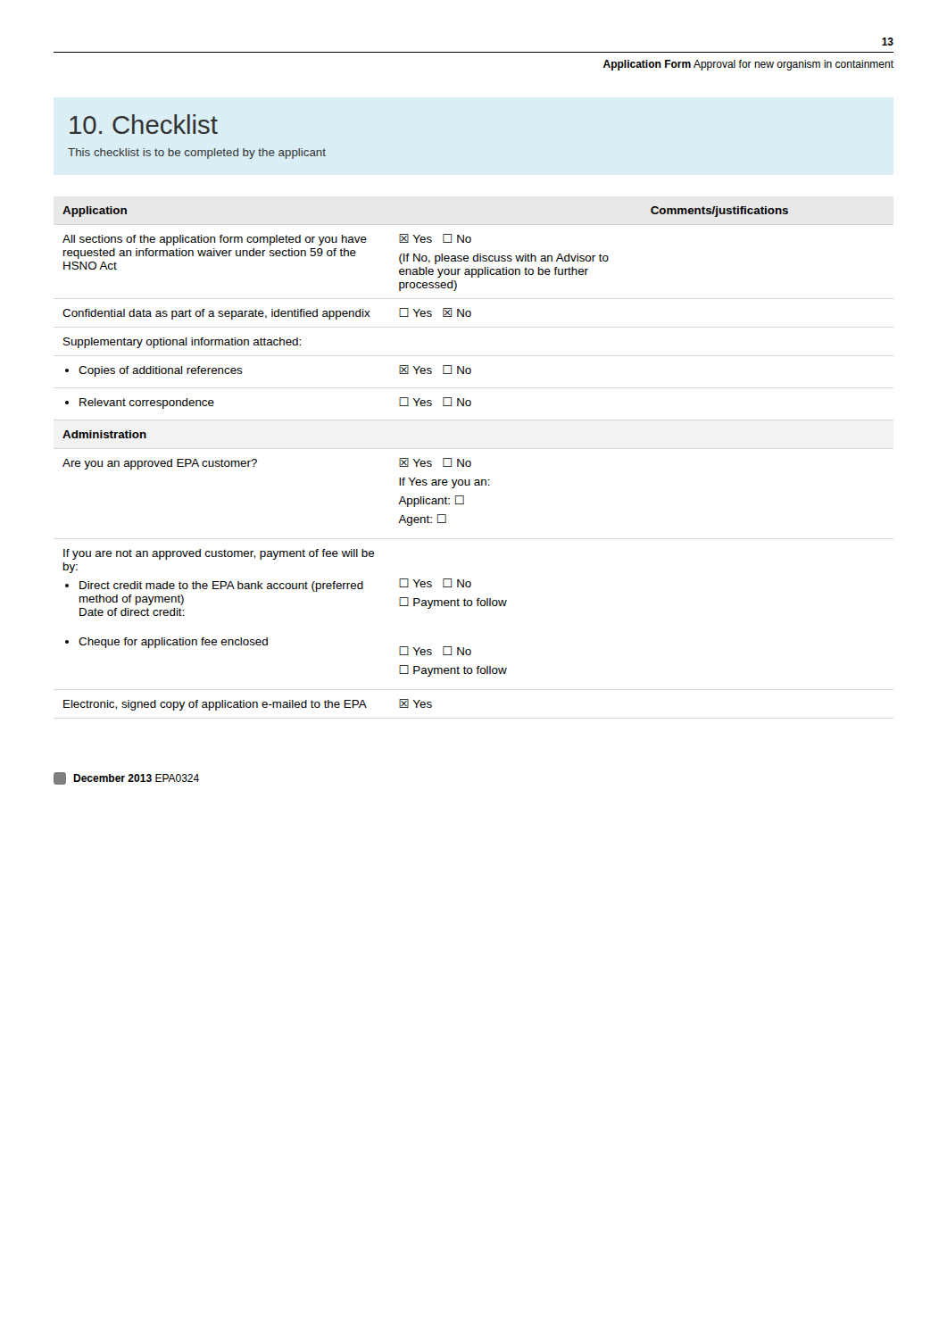13
Application Form Approval for new organism in containment
10. Checklist
This checklist is to be completed by the applicant
| Application | | Comments/justifications |
| --- | --- | --- |
| All sections of the application form completed or you have requested an information waiver under section 59 of the HSNO Act | ☒ Yes ☐ No (If No, please discuss with an Advisor to enable your application to be further processed) | |
| Confidential data as part of a separate, identified appendix | ☐ Yes ☒ No | |
| Supplementary optional information attached: |
| Copies of additional references | ☒ Yes ☐ No | |
| Relevant correspondence | ☐ Yes ☐ No | |
| Administration |
| Are you an approved EPA customer? | ☒ Yes ☐ No If Yes are you an: Applicant: ☐ Agent: ☐ | |
| If you are not an approved customer, payment of fee will be by: Direct credit made to the EPA bank account (preferred method of payment) Date of direct credit: Cheque for application fee enclosed | ☐ Yes ☐ No ☐ Payment to follow ☐ Yes ☐ No ☐ Payment to follow | |
| Electronic, signed copy of application e-mailed to the EPA | ☒ Yes | |
December 2013 EPA0324